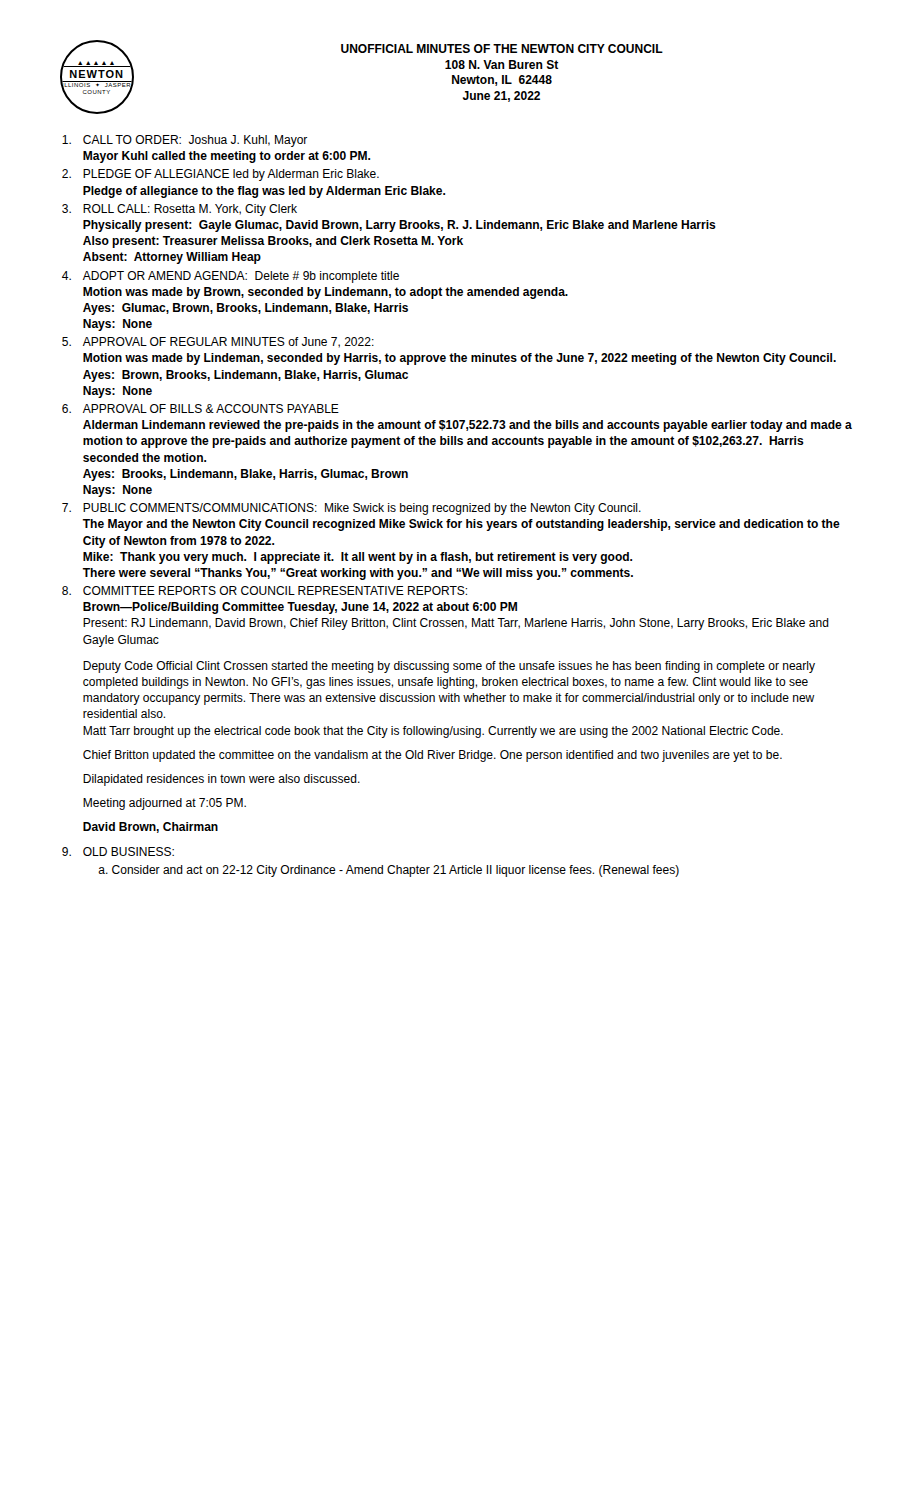▲▲▲▲▲
NEWTON
ILLINOIS ✦ JASPER COUNTY
UNOFFICIAL MINUTES OF THE NEWTON CITY COUNCIL
108 N. Van Buren St
Newton, IL 62448
June 21, 2022
CALL TO ORDER: Joshua J. Kuhl, Mayor
Mayor Kuhl called the meeting to order at 6:00 PM.
PLEDGE OF ALLEGIANCE led by Alderman Eric Blake.
Pledge of allegiance to the flag was led by Alderman Eric Blake.
ROLL CALL: Rosetta M. York, City Clerk
Physically present: Gayle Glumac, David Brown, Larry Brooks, R. J. Lindemann, Eric Blake and Marlene Harris
Also present: Treasurer Melissa Brooks, and Clerk Rosetta M. York
Absent: Attorney William Heap
ADOPT OR AMEND AGENDA: Delete # 9b incomplete title
Motion was made by Brown, seconded by Lindemann, to adopt the amended agenda.
Ayes: Glumac, Brown, Brooks, Lindemann, Blake, Harris
Nays: None
APPROVAL OF REGULAR MINUTES of June 7, 2022:
Motion was made by Lindeman, seconded by Harris, to approve the minutes of the June 7, 2022 meeting of the Newton City Council.
Ayes: Brown, Brooks, Lindemann, Blake, Harris, Glumac
Nays: None
APPROVAL OF BILLS & ACCOUNTS PAYABLE
Alderman Lindemann reviewed the pre-paids in the amount of $107,522.73 and the bills and accounts payable earlier today and made a motion to approve the pre-paids and authorize payment of the bills and accounts payable in the amount of $102,263.27. Harris seconded the motion.
Ayes: Brooks, Lindemann, Blake, Harris, Glumac, Brown
Nays: None
PUBLIC COMMENTS/COMMUNICATIONS: Mike Swick is being recognized by the Newton City Council.
The Mayor and the Newton City Council recognized Mike Swick for his years of outstanding leadership, service and dedication to the City of Newton from 1978 to 2022.
Mike: Thank you very much. I appreciate it. It all went by in a flash, but retirement is very good.
There were several “Thanks You,” “Great working with you.” and “We will miss you.” comments.
COMMITTEE REPORTS OR COUNCIL REPRESENTATIVE REPORTS:
Brown—Police/Building Committee Tuesday, June 14, 2022 at about 6:00 PM
Present: RJ Lindemann, David Brown, Chief Riley Britton, Clint Crossen, Matt Tarr, Marlene Harris, John Stone, Larry Brooks, Eric Blake and Gayle Glumac
Deputy Code Official Clint Crossen started the meeting by discussing some of the unsafe issues he has been finding in complete or nearly completed buildings in Newton. No GFI’s, gas lines issues, unsafe lighting, broken electrical boxes, to name a few. Clint would like to see mandatory occupancy permits. There was an extensive discussion with whether to make it for commercial/industrial only or to include new residential also.
Matt Tarr brought up the electrical code book that the City is following/using. Currently we are using the 2002 National Electric Code.
Chief Britton updated the committee on the vandalism at the Old River Bridge. One person identified and two juveniles are yet to be.
Dilapidated residences in town were also discussed.
Meeting adjourned at 7:05 PM.
David Brown, Chairman
OLD BUSINESS:
Consider and act on 22-12 City Ordinance - Amend Chapter 21 Article II liquor license fees. (Renewal fees)